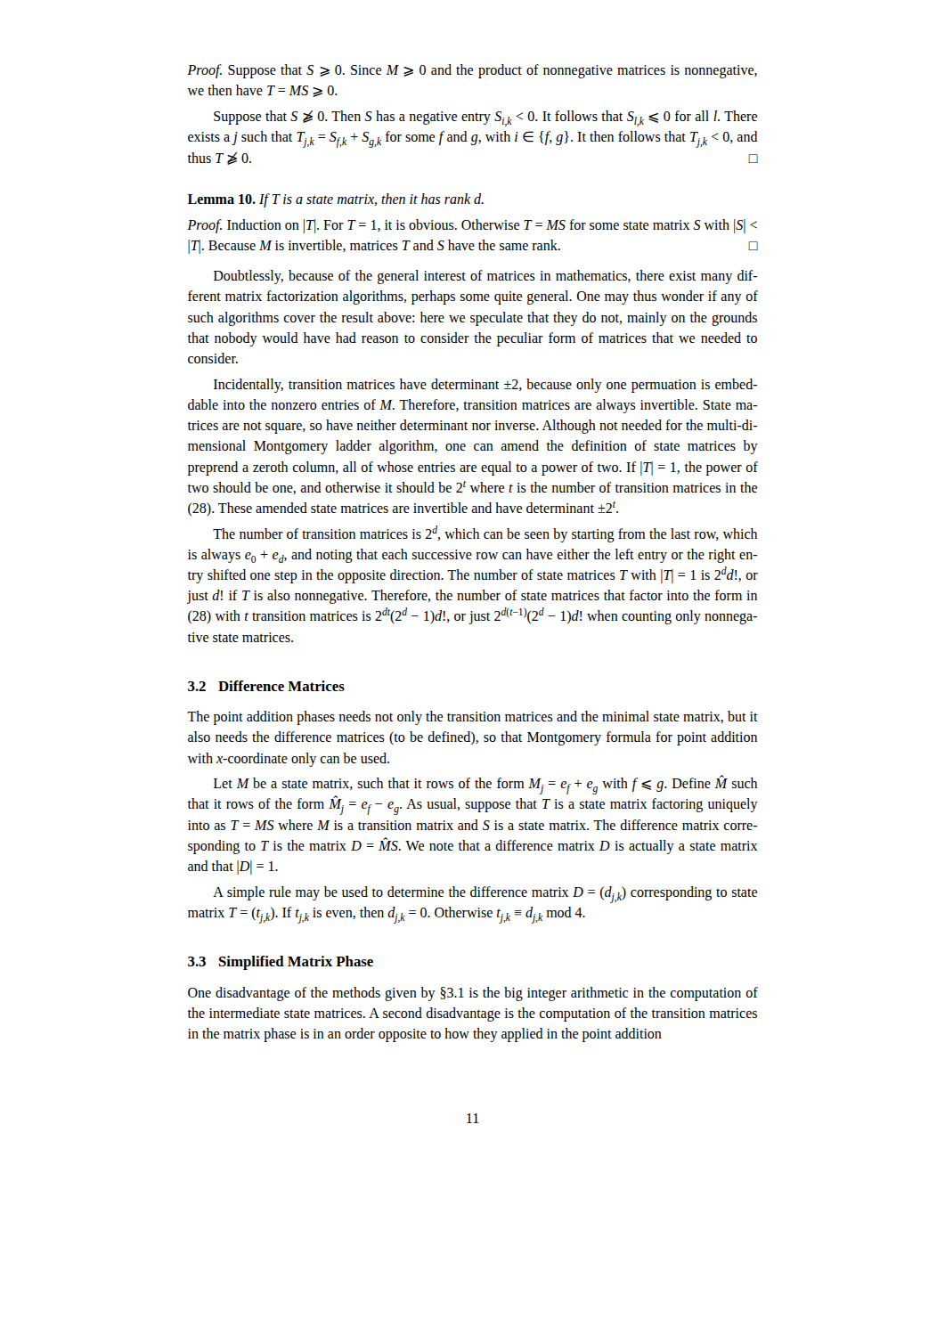Proof. Suppose that S ⩾ 0. Since M ⩾ 0 and the product of nonnegative matrices is nonnegative, we then have T = MS ⩾ 0.
Suppose that S ⩾̸ 0. Then S has a negative entry Si,k < 0. It follows that Sl,k ⩽ 0 for all l. There exists a j such that Tj,k = Sf,k + Sg,k for some f and g, with i ∈ {f, g}. It then follows that Tj,k < 0, and thus T ⩾̸ 0.
Lemma 10. If T is a state matrix, then it has rank d.
Proof. Induction on |T|. For T = 1, it is obvious. Otherwise T = MS for some state matrix S with |S| < |T|. Because M is invertible, matrices T and S have the same rank.
Doubtlessly, because of the general interest of matrices in mathematics, there exist many different matrix factorization algorithms, perhaps some quite general. One may thus wonder if any of such algorithms cover the result above: here we speculate that they do not, mainly on the grounds that nobody would have had reason to consider the peculiar form of matrices that we needed to consider.
Incidentally, transition matrices have determinant ±2, because only one permuation is embeddable into the nonzero entries of M. Therefore, transition matrices are always invertible. State matrices are not square, so have neither determinant nor inverse. Although not needed for the multi-dimensional Montgomery ladder algorithm, one can amend the definition of state matrices by preprend a zeroth column, all of whose entries are equal to a power of two. If |T| = 1, the power of two should be one, and otherwise it should be 2t where t is the number of transition matrices in the (28). These amended state matrices are invertible and have determinant ±2t.
The number of transition matrices is 2d, which can be seen by starting from the last row, which is always e0 + ed, and noting that each successive row can have either the left entry or the right entry shifted one step in the opposite direction. The number of state matrices T with |T| = 1 is 2dd!, or just d! if T is also nonnegative. Therefore, the number of state matrices that factor into the form in (28) with t transition matrices is 2dt(2d − 1)d!, or just 2d(t−1)(2d − 1)d! when counting only nonnegative state matrices.
3.2 Difference Matrices
The point addition phases needs not only the transition matrices and the minimal state matrix, but it also needs the difference matrices (to be defined), so that Montgomery formula for point addition with x-coordinate only can be used.
Let M be a state matrix, such that it rows of the form Mj = ef + eg with f ⩽ g. Define M̂ such that it rows of the form M̂j = ef − eg. As usual, suppose that T is a state matrix factoring uniquely into as T = MS where M is a transition matrix and S is a state matrix. The difference matrix corresponding to T is the matrix D = M̂S. We note that a difference matrix D is actually a state matrix and that |D| = 1.
A simple rule may be used to determine the difference matrix D = (dj,k) corresponding to state matrix T = (tj,k). If tj,k is even, then dj,k = 0. Otherwise tj,k ≡ dj,k mod 4.
3.3 Simplified Matrix Phase
One disadvantage of the methods given by §3.1 is the big integer arithmetic in the computation of the intermediate state matrices. A second disadvantage is the computation of the transition matrices in the matrix phase is in an order opposite to how they applied in the point addition
11